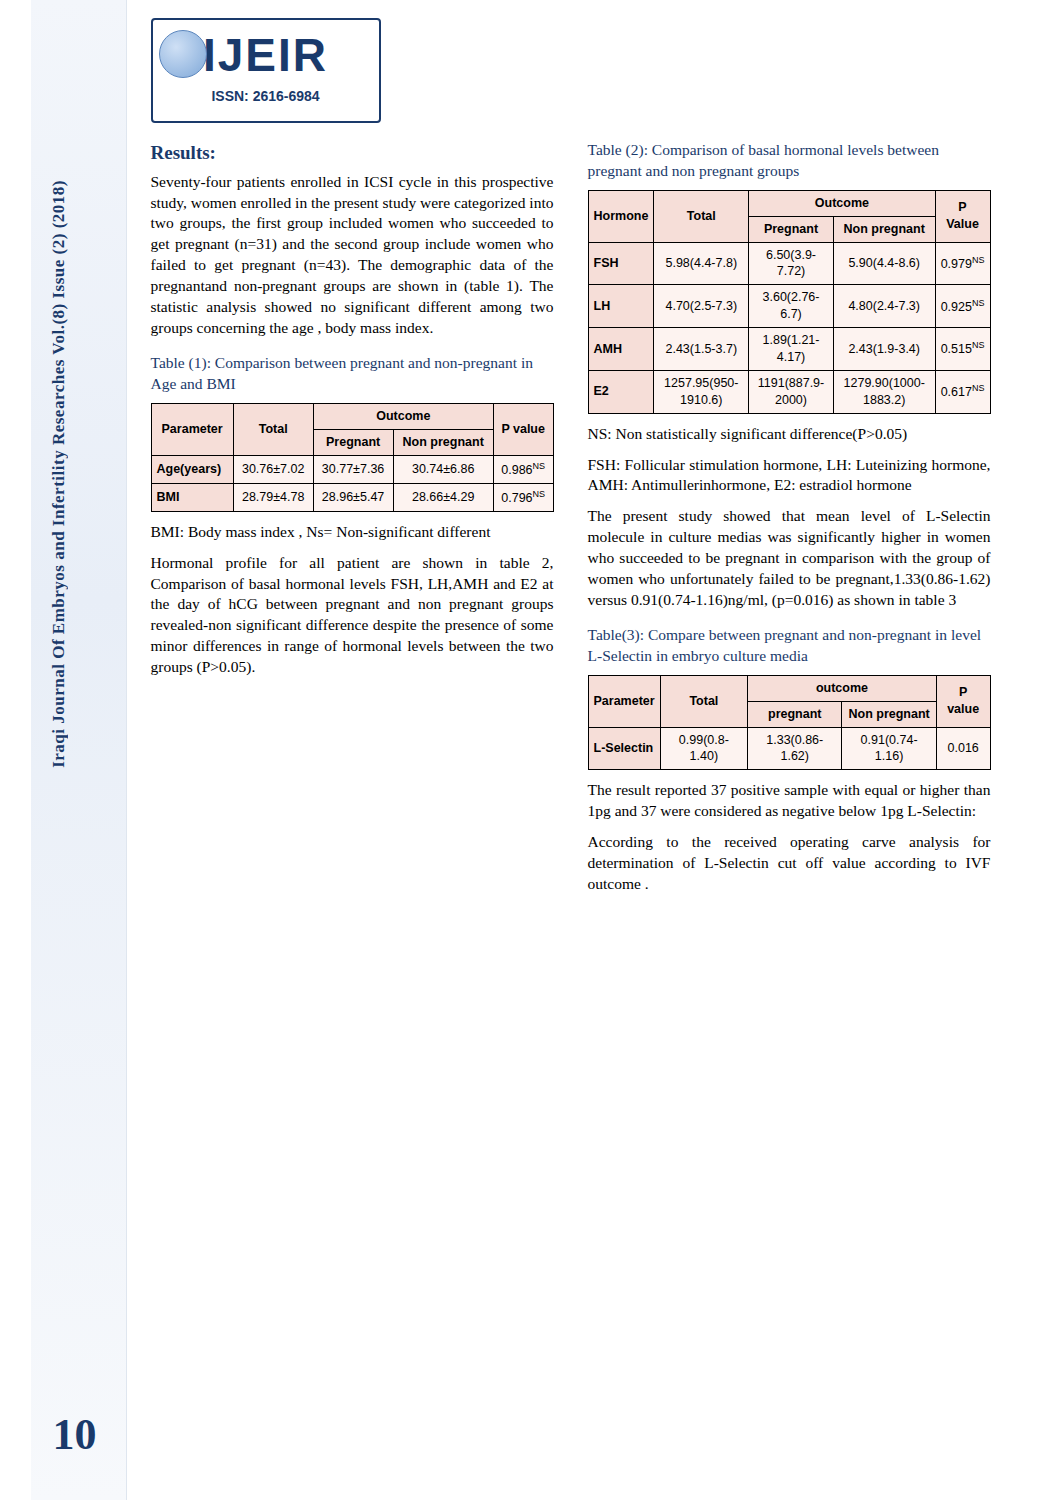Iraqi Journal Of Embryos and Infertility Researches Vol.(8) Issue (2) (2018)
10
IJEIR
ISSN: 2616-6984
Results:
Seventy-four patients enrolled in ICSI cycle in this prospective study, women enrolled in the present study were categorized into two groups, the first group included women who succeeded to get pregnant (n=31) and the second group include women who failed to get pregnant (n=43). The demographic data of the pregnantand non-pregnant groups are shown in (table 1). The statistic analysis showed no significant different among two groups concerning the age , body mass index.
Table (1): Comparison between pregnant and non-pregnant in Age and BMI
| Parameter | Total | Outcome | P value |
| --- | --- | --- | --- |
| Pregnant | Non pregnant |
| Age(years) | 30.76±7.02 | 30.77±7.36 | 30.74±6.86 | 0.986 NS |
| BMI | 28.79±4.78 | 28.96±5.47 | 28.66±4.29 | 0.796 NS |
BMI: Body mass index , Ns= Non-significant different
Hormonal profile for all patient are shown in table 2, Comparison of basal hormonal levels FSH, LH,AMH and E2 at the day of hCG between pregnant and non pregnant groups revealed-non significant difference despite the presence of some minor differences in range of hormonal levels between the two groups (P>0.05).
Table (2): Comparison of basal hormonal levels between pregnant and non pregnant groups
| Hormone | Total | Outcome | P Value |
| --- | --- | --- | --- |
| Pregnant | Non pregnant |
| FSH | 5.98(4.4-7.8) | 6.50(3.9-7.72) | 5.90(4.4-8.6) | 0.979 NS |
| LH | 4.70(2.5-7.3) | 3.60(2.76-6.7) | 4.80(2.4-7.3) | 0.925 NS |
| AMH | 2.43(1.5-3.7) | 1.89(1.21-4.17) | 2.43(1.9-3.4) | 0.515 NS |
| E2 | 1257.95(950-1910.6) | 1191(887.9-2000) | 1279.90(1000-1883.2) | 0.617 NS |
NS: Non statistically significant difference(P>0.05)
FSH: Follicular stimulation hormone, LH: Luteinizing hormone, AMH: Antimullerinhormone, E2: estradiol hormone
The present study showed that mean level of L-Selectin molecule in culture medias was significantly higher in women who succeeded to be pregnant in comparison with the group of women who unfortunately failed to be pregnant,1.33(0.86-1.62) versus 0.91(0.74-1.16)ng/ml, (p=0.016) as shown in table 3
Table(3): Compare between pregnant and non-pregnant in level L-Selectin in embryo culture media
| Parameter | Total | outcome | P value |
| --- | --- | --- | --- |
| pregnant | Non pregnant |
| L-Selectin | 0.99(0.8-1.40) | 1.33(0.86-1.62) | 0.91(0.74-1.16) | 0.016 |
The result reported 37 positive sample with equal or higher than 1pg and 37 were considered as negative below 1pg L-Selectin:
According to the received operating carve analysis for determination of L-Selectin cut off value according to IVF outcome .